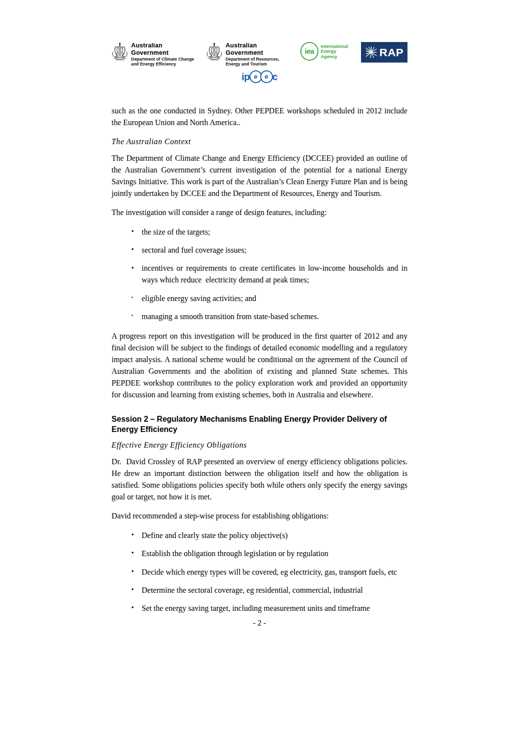AUSTRALIA
Australian Government
Department of Climate Change
and Energy Efficiency
AUSTRALIA
Australian Government
Department of Resources,
Energy and Tourism
iea
International
Energy Agency
RAP
ip e e c
such as the one conducted in Sydney. Other PEPDEE workshops scheduled in 2012 include the European Union and North America..
The Australian Context
The Department of Climate Change and Energy Efficiency (DCCEE) provided an outline of the Australian Government’s current investigation of the potential for a national Energy Savings Initiative. This work is part of the Australian’s Clean Energy Future Plan and is being jointly undertaken by DCCEE and the Department of Resources, Energy and Tourism.
The investigation will consider a range of design features, including:
the size of the targets;
sectoral and fuel coverage issues;
incentives or requirements to create certificates in low-income households and in ways which reduce electricity demand at peak times;
eligible energy saving activities; and
managing a smooth transition from state-based schemes.
A progress report on this investigation will be produced in the first quarter of 2012 and any final decision will be subject to the findings of detailed economic modelling and a regulatory impact analysis. A national scheme would be conditional on the agreement of the Council of Australian Governments and the abolition of existing and planned State schemes. This PEPDEE workshop contributes to the policy exploration work and provided an opportunity for discussion and learning from existing schemes, both in Australia and elsewhere.
Session 2 – Regulatory Mechanisms Enabling Energy Provider Delivery of Energy Efficiency
Effective Energy Efficiency Obligations
Dr. David Crossley of RAP presented an overview of energy efficiency obligations policies. He drew an important distinction between the obligation itself and how the obligation is satisfied. Some obligations policies specify both while others only specify the energy savings goal or target, not how it is met.
David recommended a step-wise process for establishing obligations:
Define and clearly state the policy objective(s)
Establish the obligation through legislation or by regulation
Decide which energy types will be covered, eg electricity, gas, transport fuels, etc
Determine the sectoral coverage, eg residential, commercial, industrial
Set the energy saving target, including measurement units and timeframe
- 2 -